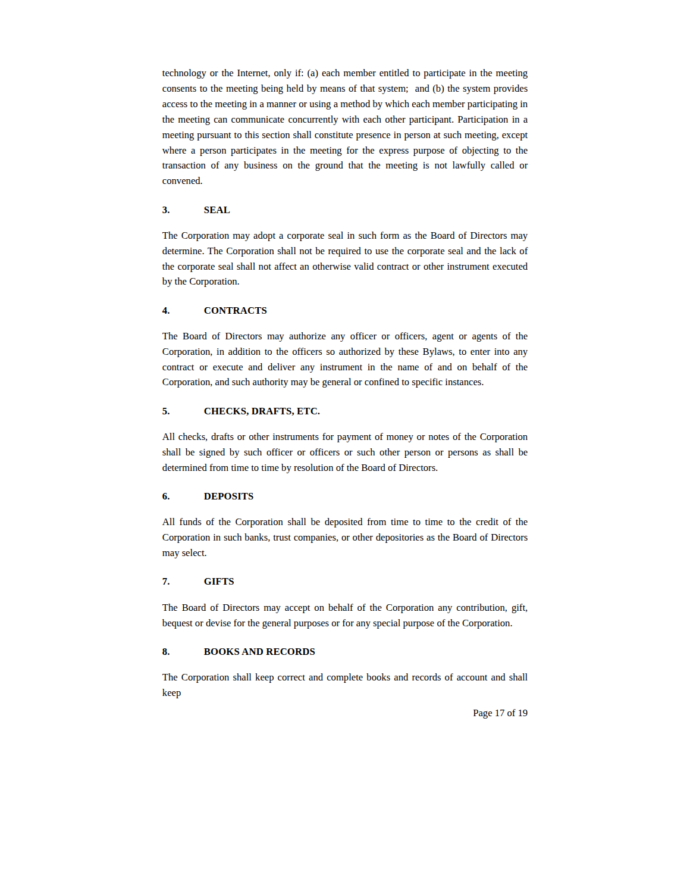technology or the Internet, only if: (a) each member entitled to participate in the meeting consents to the meeting being held by means of that system; and (b) the system provides access to the meeting in a manner or using a method by which each member participating in the meeting can communicate concurrently with each other participant. Participation in a meeting pursuant to this section shall constitute presence in person at such meeting, except where a person participates in the meeting for the express purpose of objecting to the transaction of any business on the ground that the meeting is not lawfully called or convened.
3. Seal
The Corporation may adopt a corporate seal in such form as the Board of Directors may determine. The Corporation shall not be required to use the corporate seal and the lack of the corporate seal shall not affect an otherwise valid contract or other instrument executed by the Corporation.
4. Contracts
The Board of Directors may authorize any officer or officers, agent or agents of the Corporation, in addition to the officers so authorized by these Bylaws, to enter into any contract or execute and deliver any instrument in the name of and on behalf of the Corporation, and such authority may be general or confined to specific instances.
5. Checks, Drafts, Etc.
All checks, drafts or other instruments for payment of money or notes of the Corporation shall be signed by such officer or officers or such other person or persons as shall be determined from time to time by resolution of the Board of Directors.
6. Deposits
All funds of the Corporation shall be deposited from time to time to the credit of the Corporation in such banks, trust companies, or other depositories as the Board of Directors may select.
7. Gifts
The Board of Directors may accept on behalf of the Corporation any contribution, gift, bequest or devise for the general purposes or for any special purpose of the Corporation.
8. Books and Records
The Corporation shall keep correct and complete books and records of account and shall keep
Page 17 of 19